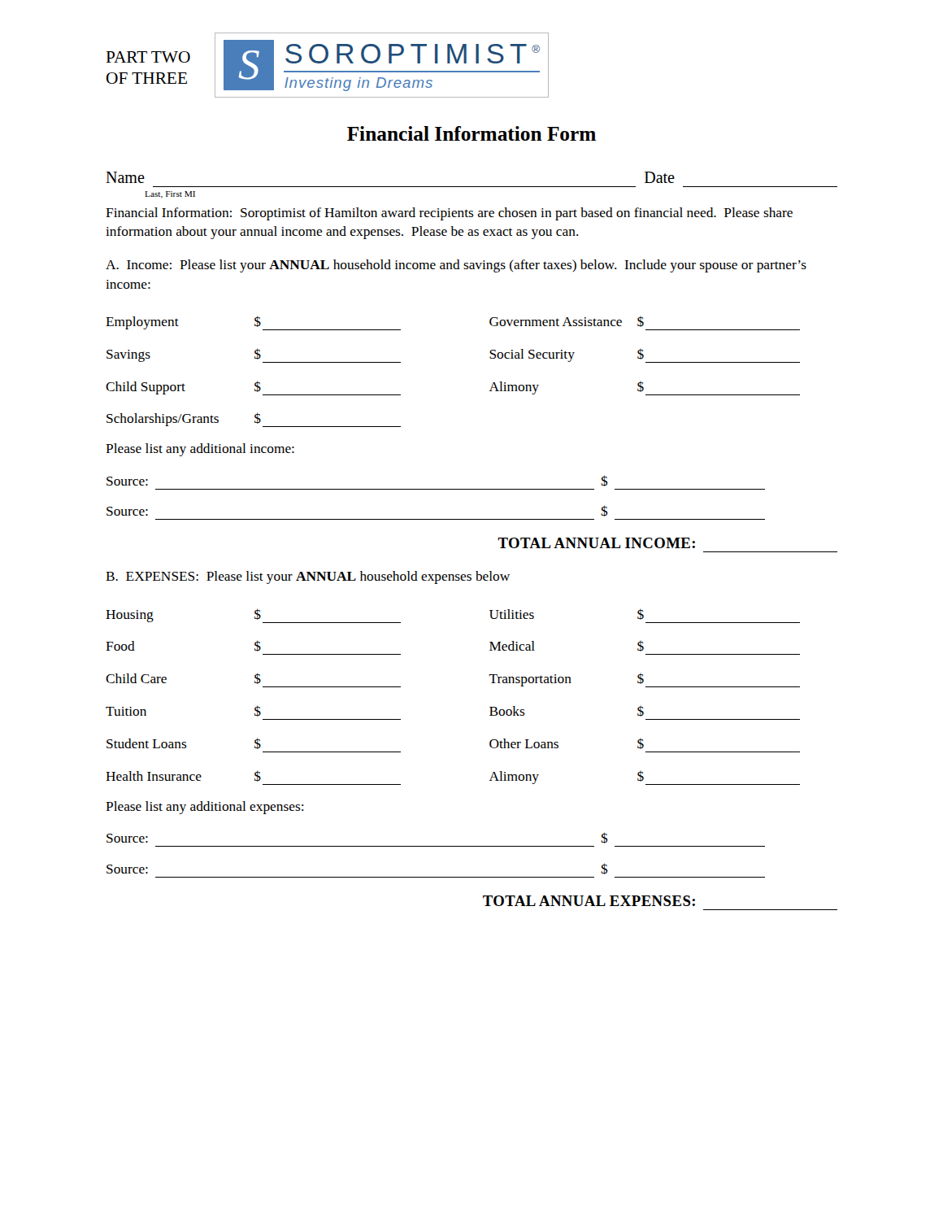PART TWO
OF THREE
S
SOROPTIMIST®
Investing in Dreams
Financial Information Form
Name Date
Last, First MI
Financial Information: Soroptimist of Hamilton award recipients are chosen in part based on financial need. Please share information about your annual income and expenses. Please be as exact as you can.
A. Income: Please list your ANNUAL household income and savings (after taxes) below. Include your spouse or partner’s income:
| Employment | $ | | Government Assistance | $ |
| Savings | $ | | Social Security | $ |
| Child Support | $ | | Alimony | $ |
| Scholarships/Grants | $ | | | |
Please list any additional income:
Source: $
Source: $
TOTAL ANNUAL INCOME:
B. EXPENSES: Please list your ANNUAL household expenses below
| Housing | $ | | Utilities | $ |
| Food | $ | | Medical | $ |
| Child Care | $ | | Transportation | $ |
| Tuition | $ | | Books | $ |
| Student Loans | $ | | Other Loans | $ |
| Health Insurance | $ | | Alimony | $ |
Please list any additional expenses:
Source: $
Source: $
TOTAL ANNUAL EXPENSES: